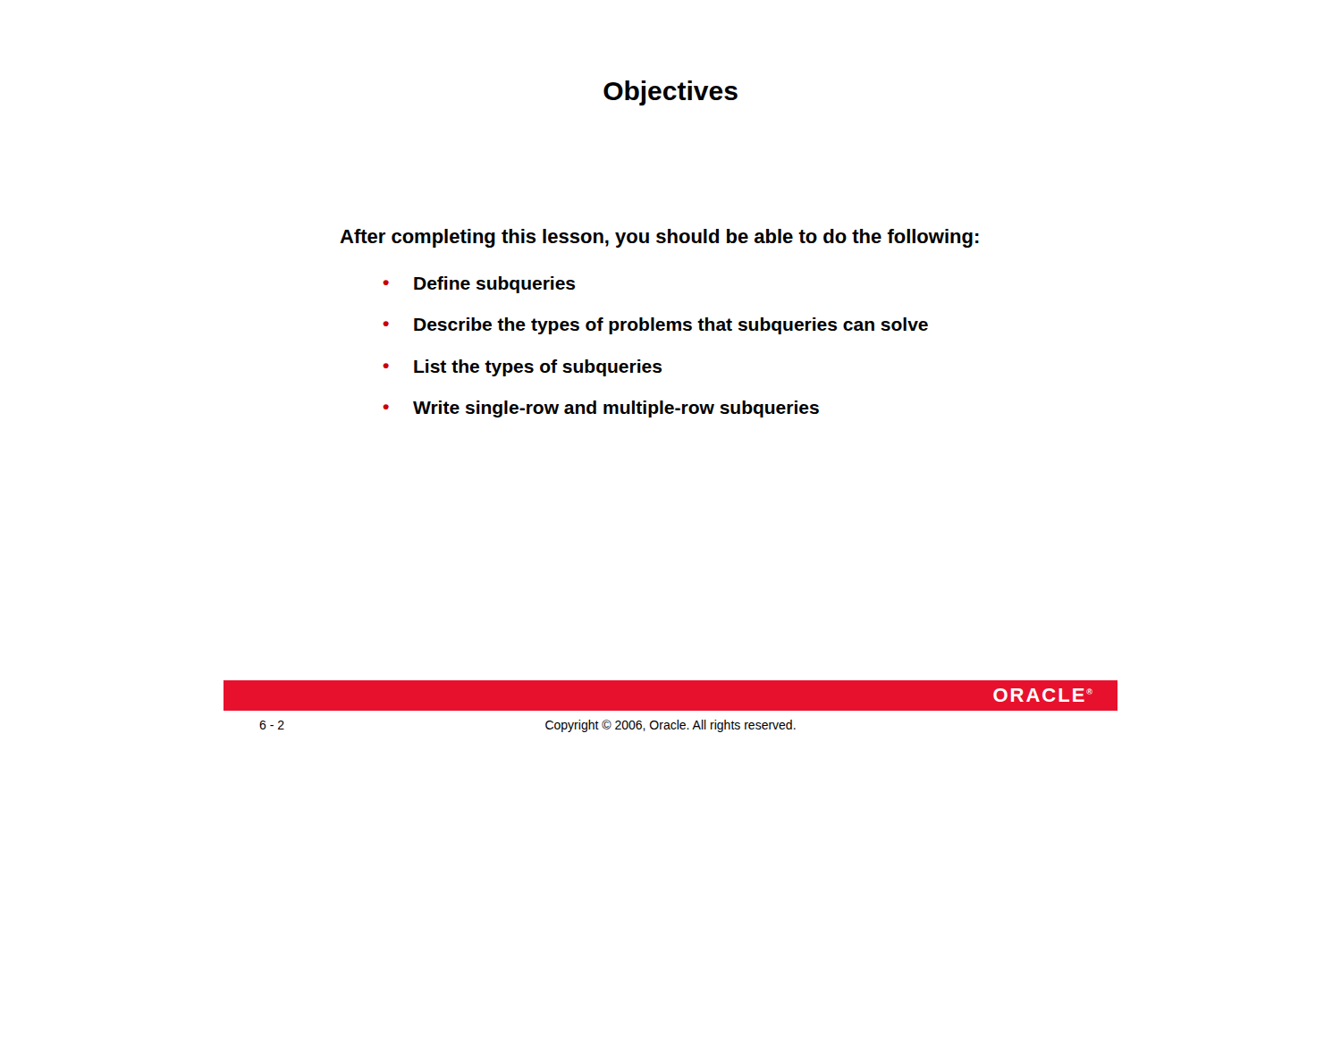Objectives
After completing this lesson, you should be able to do the following:
Define subqueries
Describe the types of problems that subqueries can solve
List the types of subqueries
Write single-row and multiple-row subqueries
ORACLE®
6 - 2 Copyright © 2006, Oracle. All rights reserved.